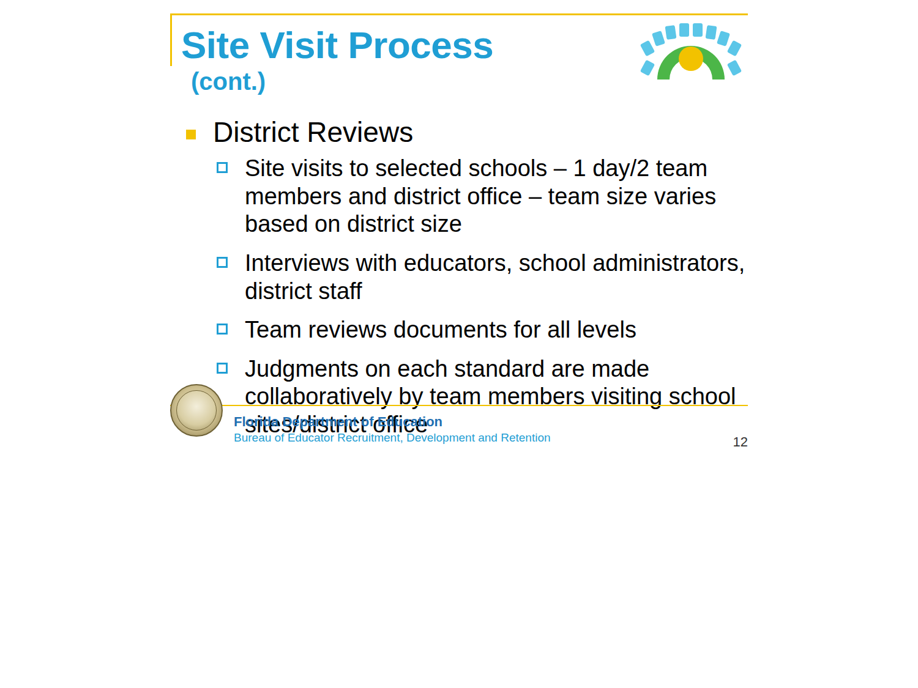Site Visit Process
(cont.)
District Reviews
Site visits to selected schools – 1 day/2 team members and district office – team size varies based on district size
Interviews with educators, school administrators, district staff
Team reviews documents for all levels
Judgments on each standard are made collaboratively by team members visiting school sites/district office
Florida Department of Education
Bureau of Educator Recruitment, Development and Retention
12